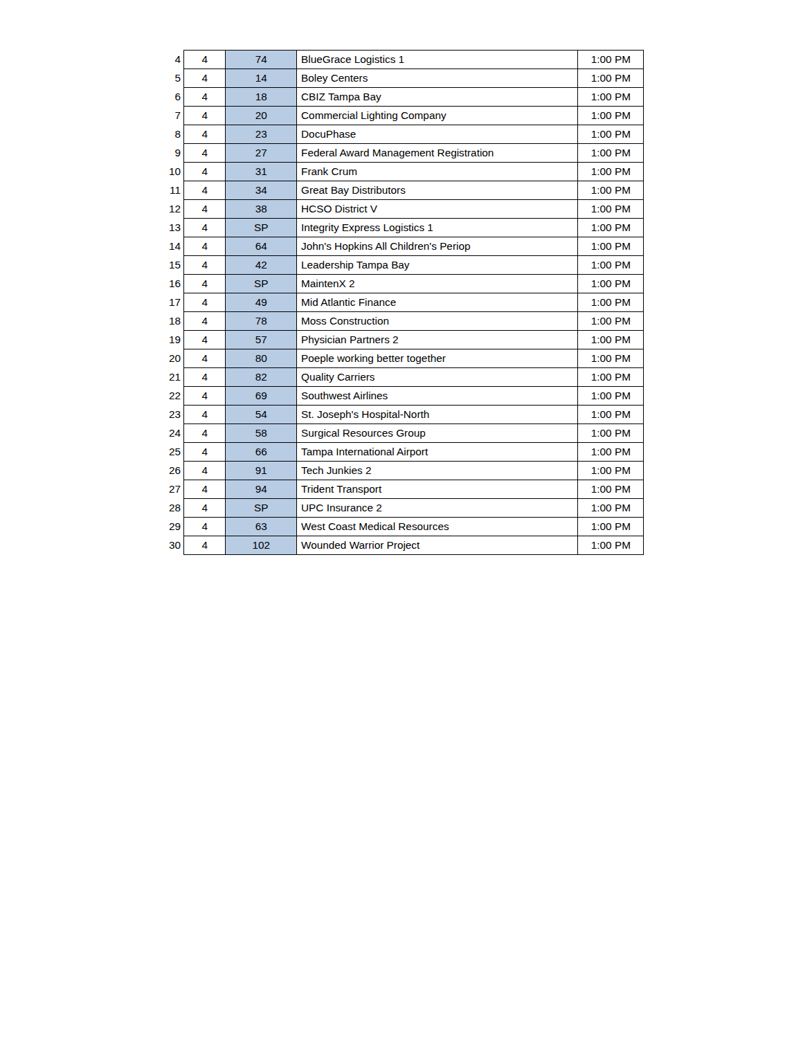| 4 | 4 | 74 | BlueGrace Logistics 1 | 1:00 PM |
| 5 | 4 | 14 | Boley Centers | 1:00 PM |
| 6 | 4 | 18 | CBIZ Tampa Bay | 1:00 PM |
| 7 | 4 | 20 | Commercial Lighting Company | 1:00 PM |
| 8 | 4 | 23 | DocuPhase | 1:00 PM |
| 9 | 4 | 27 | Federal Award Management Registration | 1:00 PM |
| 10 | 4 | 31 | Frank Crum | 1:00 PM |
| 11 | 4 | 34 | Great Bay Distributors | 1:00 PM |
| 12 | 4 | 38 | HCSO District V | 1:00 PM |
| 13 | 4 | SP | Integrity Express Logistics 1 | 1:00 PM |
| 14 | 4 | 64 | John's Hopkins All Children's Periop | 1:00 PM |
| 15 | 4 | 42 | Leadership Tampa Bay | 1:00 PM |
| 16 | 4 | SP | MaintenX 2 | 1:00 PM |
| 17 | 4 | 49 | Mid Atlantic Finance | 1:00 PM |
| 18 | 4 | 78 | Moss Construction | 1:00 PM |
| 19 | 4 | 57 | Physician Partners 2 | 1:00 PM |
| 20 | 4 | 80 | Poeple working better together | 1:00 PM |
| 21 | 4 | 82 | Quality Carriers | 1:00 PM |
| 22 | 4 | 69 | Southwest Airlines | 1:00 PM |
| 23 | 4 | 54 | St. Joseph's Hospital-North | 1:00 PM |
| 24 | 4 | 58 | Surgical Resources Group | 1:00 PM |
| 25 | 4 | 66 | Tampa International Airport | 1:00 PM |
| 26 | 4 | 91 | Tech Junkies 2 | 1:00 PM |
| 27 | 4 | 94 | Trident Transport | 1:00 PM |
| 28 | 4 | SP | UPC Insurance 2 | 1:00 PM |
| 29 | 4 | 63 | West Coast Medical Resources | 1:00 PM |
| 30 | 4 | 102 | Wounded Warrior Project | 1:00 PM |